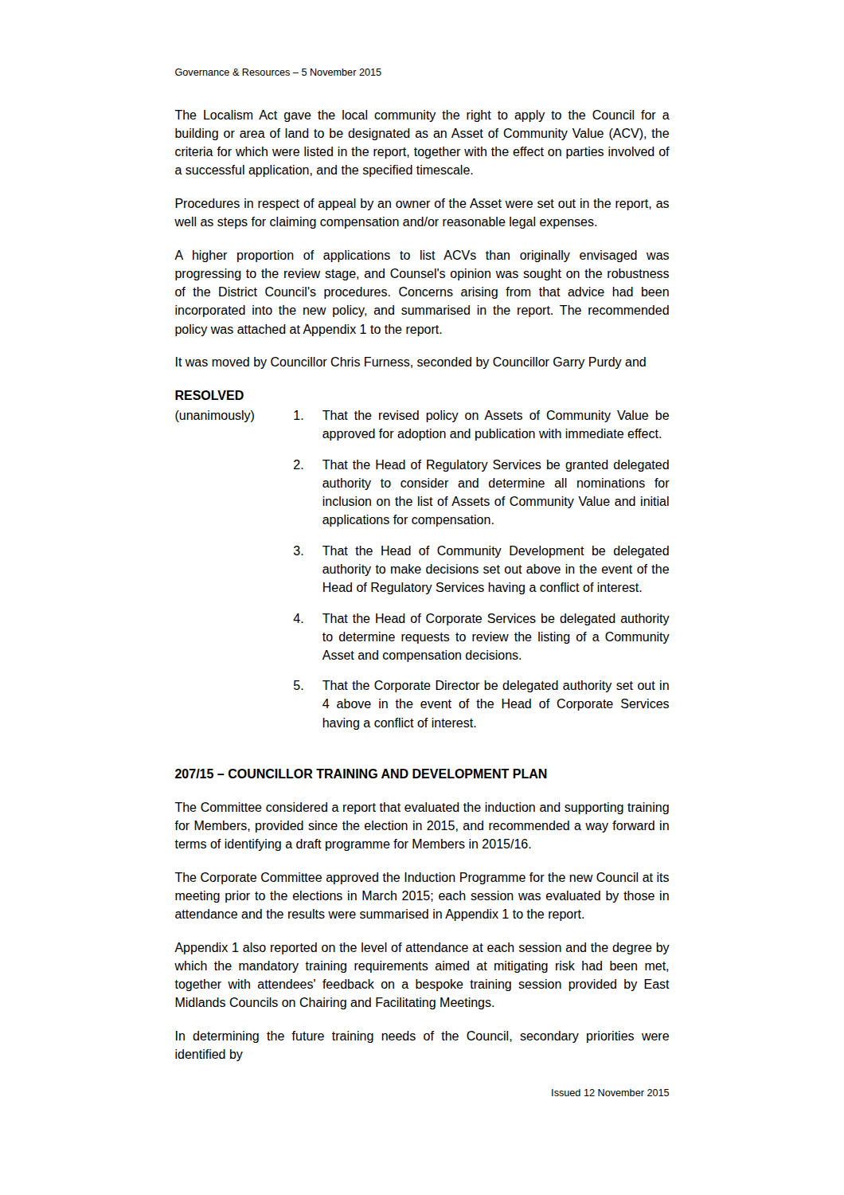Governance & Resources – 5 November 2015
The Localism Act gave the local community the right to apply to the Council for a building or area of land to be designated as an Asset of Community Value (ACV), the criteria for which were listed in the report, together with the effect on parties involved of a successful application, and the specified timescale.
Procedures in respect of appeal by an owner of the Asset were set out in the report, as well as steps for claiming compensation and/or reasonable legal expenses.
A higher proportion of applications to list ACVs than originally envisaged was progressing to the review stage, and Counsel's opinion was sought on the robustness of the District Council's procedures. Concerns arising from that advice had been incorporated into the new policy, and summarised in the report. The recommended policy was attached at Appendix 1 to the report.
It was moved by Councillor Chris Furness, seconded by Councillor Garry Purdy and
RESOLVED
| (unanimously) | 1. | That the revised policy on Assets of Community Value be approved for adoption and publication with immediate effect. |
| | 2. | That the Head of Regulatory Services be granted delegated authority to consider and determine all nominations for inclusion on the list of Assets of Community Value and initial applications for compensation. |
| | 3. | That the Head of Community Development be delegated authority to make decisions set out above in the event of the Head of Regulatory Services having a conflict of interest. |
| | 4. | That the Head of Corporate Services be delegated authority to determine requests to review the listing of a Community Asset and compensation decisions. |
| | 5. | That the Corporate Director be delegated authority set out in 4 above in the event of the Head of Corporate Services having a conflict of interest. |
207/15 – COUNCILLOR TRAINING AND DEVELOPMENT PLAN
The Committee considered a report that evaluated the induction and supporting training for Members, provided since the election in 2015, and recommended a way forward in terms of identifying a draft programme for Members in 2015/16.
The Corporate Committee approved the Induction Programme for the new Council at its meeting prior to the elections in March 2015; each session was evaluated by those in attendance and the results were summarised in Appendix 1 to the report.
Appendix 1 also reported on the level of attendance at each session and the degree by which the mandatory training requirements aimed at mitigating risk had been met, together with attendees' feedback on a bespoke training session provided by East Midlands Councils on Chairing and Facilitating Meetings.
In determining the future training needs of the Council, secondary priorities were identified by
Issued 12 November 2015